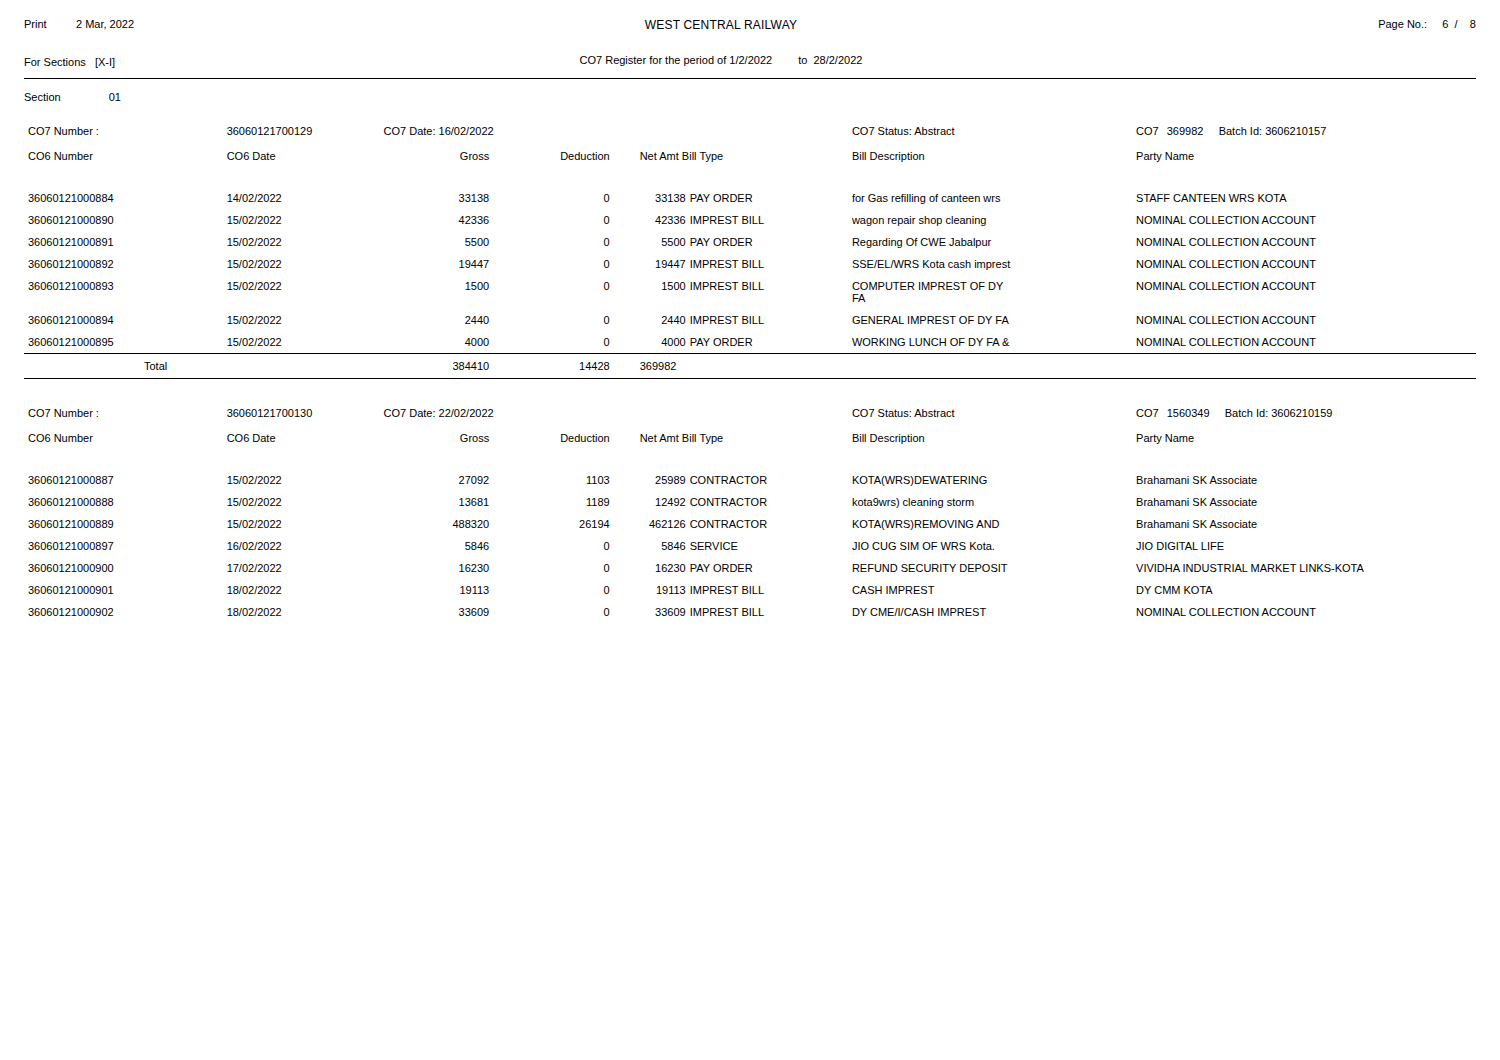Print2 Mar, 2022
For Sections [X-I]
WEST CENTRAL RAILWAY
CO7 Register for the period of 1/2/2022to 28/2/2022
Page No.: 6 / 8
Section01
| CO7 Number : | 36060121700129 | CO7 Date: 16/02/2022 | CO7 Status: Abstract | CO7 | 369982 Batch Id: 3606210157 |
| CO6 Number | CO6 Date | Gross | Deduction | Net Amt Bill Type | Bill Description | Party Name |
| 36060121000884 | 14/02/2022 | 33138 | 0 | 33138 PAY ORDER | for Gas refilling of canteen wrs | STAFF CANTEEN WRS KOTA |
| 36060121000890 | 15/02/2022 | 42336 | 0 | 42336 IMPREST BILL | wagon repair shop cleaning | NOMINAL COLLECTION ACCOUNT |
| 36060121000891 | 15/02/2022 | 5500 | 0 | 5500 PAY ORDER | Regarding Of CWE Jabalpur | NOMINAL COLLECTION ACCOUNT |
| 36060121000892 | 15/02/2022 | 19447 | 0 | 19447 IMPREST BILL | SSE/EL/WRS Kota cash imprest | NOMINAL COLLECTION ACCOUNT |
| 36060121000893 | 15/02/2022 | 1500 | 0 | 1500 IMPREST BILL | COMPUTER IMPREST OF DY FA | NOMINAL COLLECTION ACCOUNT |
| 36060121000894 | 15/02/2022 | 2440 | 0 | 2440 IMPREST BILL | GENERAL IMPREST OF DY FA | NOMINAL COLLECTION ACCOUNT |
| 36060121000895 | 15/02/2022 | 4000 | 0 | 4000 PAY ORDER | WORKING LUNCH OF DY FA & | NOMINAL COLLECTION ACCOUNT |
| Total | 384410 | 14428 | 369982 | | |
| CO7 Number : | 36060121700130 | CO7 Date: 22/02/2022 | CO7 Status: Abstract | CO7 | 1560349 Batch Id: 3606210159 |
| CO6 Number | CO6 Date | Gross | Deduction | Net Amt Bill Type | Bill Description | Party Name |
| 36060121000887 | 15/02/2022 | 27092 | 1103 | 25989 CONTRACTOR | KOTA(WRS)DEWATERING | Brahamani SK Associate |
| 36060121000888 | 15/02/2022 | 13681 | 1189 | 12492 CONTRACTOR | kota9wrs) cleaning storm | Brahamani SK Associate |
| 36060121000889 | 15/02/2022 | 488320 | 26194 | 462126 CONTRACTOR | KOTA(WRS)REMOVING AND | Brahamani SK Associate |
| 36060121000897 | 16/02/2022 | 5846 | 0 | 5846 SERVICE | JIO CUG SIM OF WRS Kota. | JIO DIGITAL LIFE |
| 36060121000900 | 17/02/2022 | 16230 | 0 | 16230 PAY ORDER | REFUND SECURITY DEPOSIT | VIVIDHA INDUSTRIAL MARKET LINKS-KOTA |
| 36060121000901 | 18/02/2022 | 19113 | 0 | 19113 IMPREST BILL | CASH IMPREST | DY CMM KOTA |
| 36060121000902 | 18/02/2022 | 33609 | 0 | 33609 IMPREST BILL | DY CME/I/CASH IMPREST | NOMINAL COLLECTION ACCOUNT |